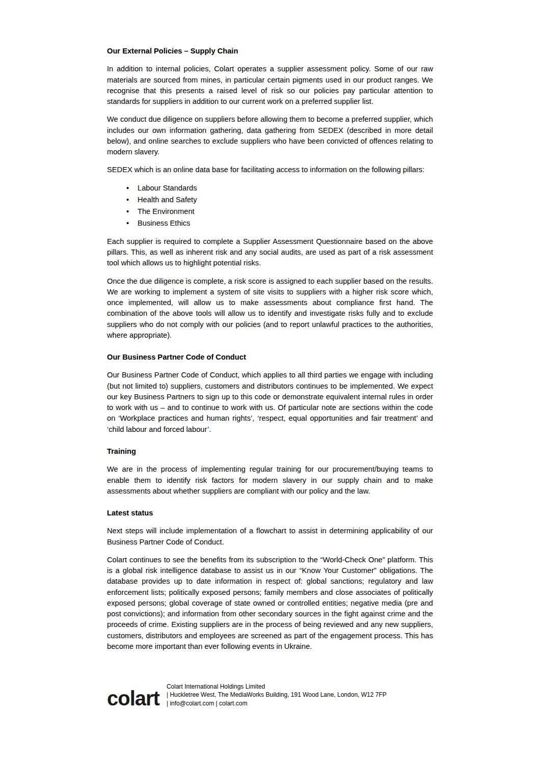Our External Policies – Supply Chain
In addition to internal policies, Colart operates a supplier assessment policy. Some of our raw materials are sourced from mines, in particular certain pigments used in our product ranges. We recognise that this presents a raised level of risk so our policies pay particular attention to standards for suppliers in addition to our current work on a preferred supplier list.
We conduct due diligence on suppliers before allowing them to become a preferred supplier, which includes our own information gathering, data gathering from SEDEX (described in more detail below), and online searches to exclude suppliers who have been convicted of offences relating to modern slavery.
SEDEX which is an online data base for facilitating access to information on the following pillars:
Labour Standards
Health and Safety
The Environment
Business Ethics
Each supplier is required to complete a Supplier Assessment Questionnaire based on the above pillars. This, as well as inherent risk and any social audits, are used as part of a risk assessment tool which allows us to highlight potential risks.
Once the due diligence is complete, a risk score is assigned to each supplier based on the results. We are working to implement a system of site visits to suppliers with a higher risk score which, once implemented, will allow us to make assessments about compliance first hand. The combination of the above tools will allow us to identify and investigate risks fully and to exclude suppliers who do not comply with our policies (and to report unlawful practices to the authorities, where appropriate).
Our Business Partner Code of Conduct
Our Business Partner Code of Conduct, which applies to all third parties we engage with including (but not limited to) suppliers, customers and distributors continues to be implemented. We expect our key Business Partners to sign up to this code or demonstrate equivalent internal rules in order to work with us – and to continue to work with us. Of particular note are sections within the code on ‘Workplace practices and human rights’, ‘respect, equal opportunities and fair treatment’ and ‘child labour and forced labour’.
Training
We are in the process of implementing regular training for our procurement/buying teams to enable them to identify risk factors for modern slavery in our supply chain and to make assessments about whether suppliers are compliant with our policy and the law.
Latest status
Next steps will include implementation of a flowchart to assist in determining applicability of our Business Partner Code of Conduct.
Colart continues to see the benefits from its subscription to the “World-Check One” platform. This is a global risk intelligence database to assist us in our “Know Your Customer” obligations. The database provides up to date information in respect of: global sanctions; regulatory and law enforcement lists; politically exposed persons; family members and close associates of politically exposed persons; global coverage of state owned or controlled entities; negative media (pre and post convictions); and information from other secondary sources in the fight against crime and the proceeds of crime. Existing suppliers are in the process of being reviewed and any new suppliers, customers, distributors and employees are screened as part of the engagement process. This has become more important than ever following events in Ukraine.
colart
Colart International Holdings Limited
| Huckletree West, The MediaWorks Building, 191 Wood Lane, London, W12 7FP
| info@colart.com | colart.com